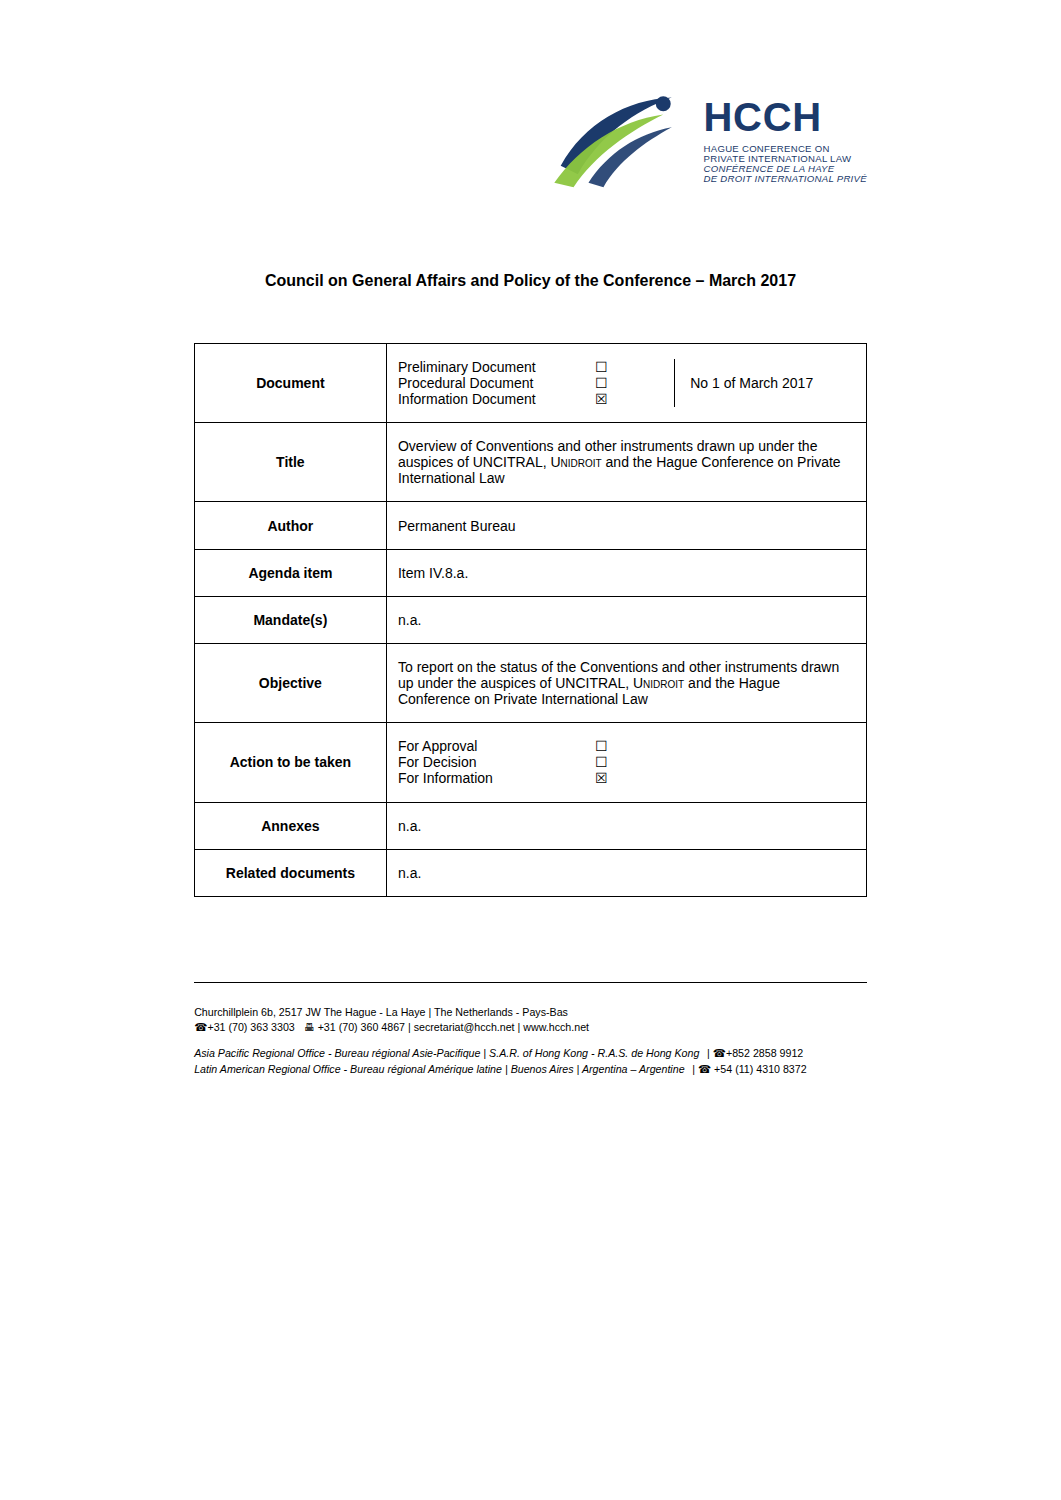HCCH
HAGUE CONFERENCE ON
PRIVATE INTERNATIONAL LAW
CONFÉRENCE DE LA HAYE
DE DROIT INTERNATIONAL PRIVÉ
Council on General Affairs and Policy of the Conference – March 2017
| Document | Preliminary Document ☐ Procedural Document ☐ Information Document ☒ No 1 of March 2017 |
| Title | Overview of Conventions and other instruments drawn up under the auspices of UNCITRAL, U nidroit and the Hague Conference on Private International Law |
| Author | Permanent Bureau |
| Agenda item | Item IV.8.a. |
| Mandate(s) | n.a. |
| Objective | To report on the status of the Conventions and other instruments drawn up under the auspices of UNCITRAL, U nidroit and the Hague Conference on Private International Law |
| Action to be taken | For Approval ☐ For Decision ☐ For Information ☒ |
| Annexes | n.a. |
| Related documents | n.a. |
Churchillplein 6b, 2517 JW The Hague - La Haye | The Netherlands - Pays-Bas
☎+31 (70) 363 3303 🖶 +31 (70) 360 4867 | secretariat@hcch.net | www.hcch.net
Asia Pacific Regional Office - Bureau régional Asie-Pacifique | S.A.R. of Hong Kong - R.A.S. de Hong Kong
| ☎+852 2858 9912
Latin American Regional Office - Bureau régional Amérique latine | Buenos Aires | Argentina – Argentine
| ☎ +54 (11) 4310 8372